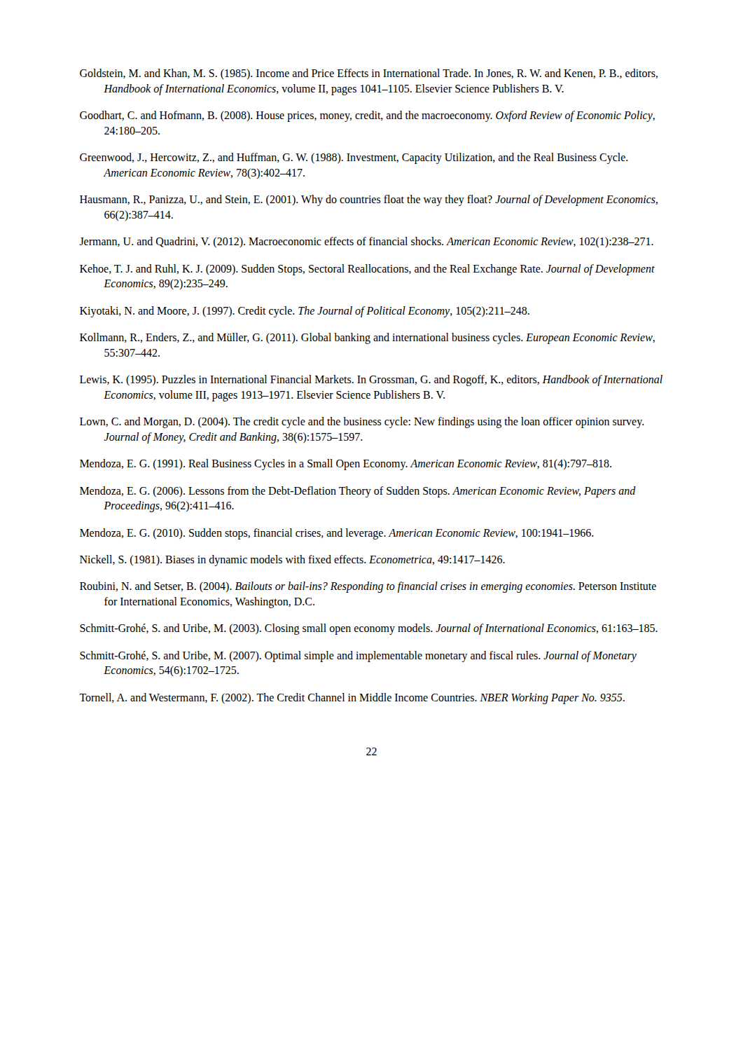Goldstein, M. and Khan, M. S. (1985). Income and Price Effects in International Trade. In Jones, R. W. and Kenen, P. B., editors, Handbook of International Economics, volume II, pages 1041–1105. Elsevier Science Publishers B. V.
Goodhart, C. and Hofmann, B. (2008). House prices, money, credit, and the macroeconomy. Oxford Review of Economic Policy, 24:180–205.
Greenwood, J., Hercowitz, Z., and Huffman, G. W. (1988). Investment, Capacity Utilization, and the Real Business Cycle. American Economic Review, 78(3):402–417.
Hausmann, R., Panizza, U., and Stein, E. (2001). Why do countries float the way they float? Journal of Development Economics, 66(2):387–414.
Jermann, U. and Quadrini, V. (2012). Macroeconomic effects of financial shocks. American Economic Review, 102(1):238–271.
Kehoe, T. J. and Ruhl, K. J. (2009). Sudden Stops, Sectoral Reallocations, and the Real Exchange Rate. Journal of Development Economics, 89(2):235–249.
Kiyotaki, N. and Moore, J. (1997). Credit cycle. The Journal of Political Economy, 105(2):211–248.
Kollmann, R., Enders, Z., and Müller, G. (2011). Global banking and international business cycles. European Economic Review, 55:307–442.
Lewis, K. (1995). Puzzles in International Financial Markets. In Grossman, G. and Rogoff, K., editors, Handbook of International Economics, volume III, pages 1913–1971. Elsevier Science Publishers B. V.
Lown, C. and Morgan, D. (2004). The credit cycle and the business cycle: New findings using the loan officer opinion survey. Journal of Money, Credit and Banking, 38(6):1575–1597.
Mendoza, E. G. (1991). Real Business Cycles in a Small Open Economy. American Economic Review, 81(4):797–818.
Mendoza, E. G. (2006). Lessons from the Debt-Deflation Theory of Sudden Stops. American Economic Review, Papers and Proceedings, 96(2):411–416.
Mendoza, E. G. (2010). Sudden stops, financial crises, and leverage. American Economic Review, 100:1941–1966.
Nickell, S. (1981). Biases in dynamic models with fixed effects. Econometrica, 49:1417–1426.
Roubini, N. and Setser, B. (2004). Bailouts or bail-ins? Responding to financial crises in emerging economies. Peterson Institute for International Economics, Washington, D.C.
Schmitt-Grohé, S. and Uribe, M. (2003). Closing small open economy models. Journal of International Economics, 61:163–185.
Schmitt-Grohé, S. and Uribe, M. (2007). Optimal simple and implementable monetary and fiscal rules. Journal of Monetary Economics, 54(6):1702–1725.
Tornell, A. and Westermann, F. (2002). The Credit Channel in Middle Income Countries. NBER Working Paper No. 9355.
22